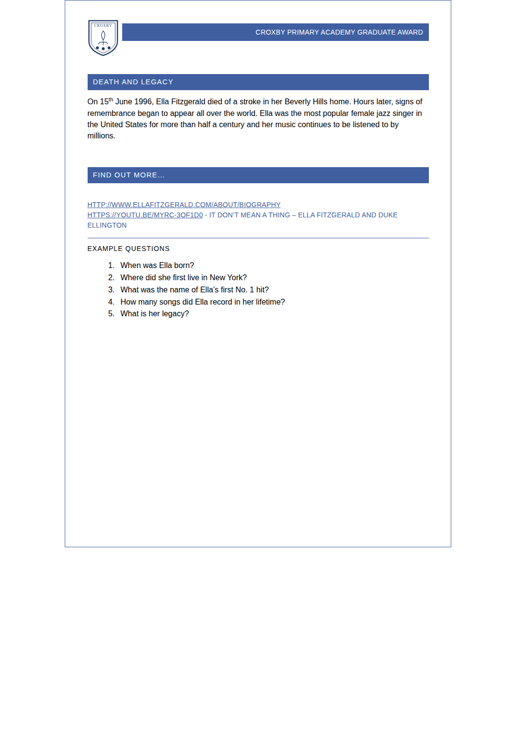CROXBY
CROXBY PRIMARY ACADEMY GRADUATE AWARD
DEATH AND LEGACY
On 15th June 1996, Ella Fitzgerald died of a stroke in her Beverly Hills home. Hours later, signs of remembrance began to appear all over the world. Ella was the most popular female jazz singer in the United States for more than half a century and her music continues to be listened to by millions.
FIND OUT MORE…
HTTP://WWW.ELLAFITZGERALD.COM/ABOUT/BIOGRAPHY
HTTPS://YOUTU.BE/MYRC-3OF1D0 - IT DON’T MEAN A THING – ELLA FITZGERALD AND DUKE ELLINGTON
EXAMPLE QUESTIONS
When was Ella born?
Where did she first live in New York?
What was the name of Ella’s first No. 1 hit?
How many songs did Ella record in her lifetime?
What is her legacy?